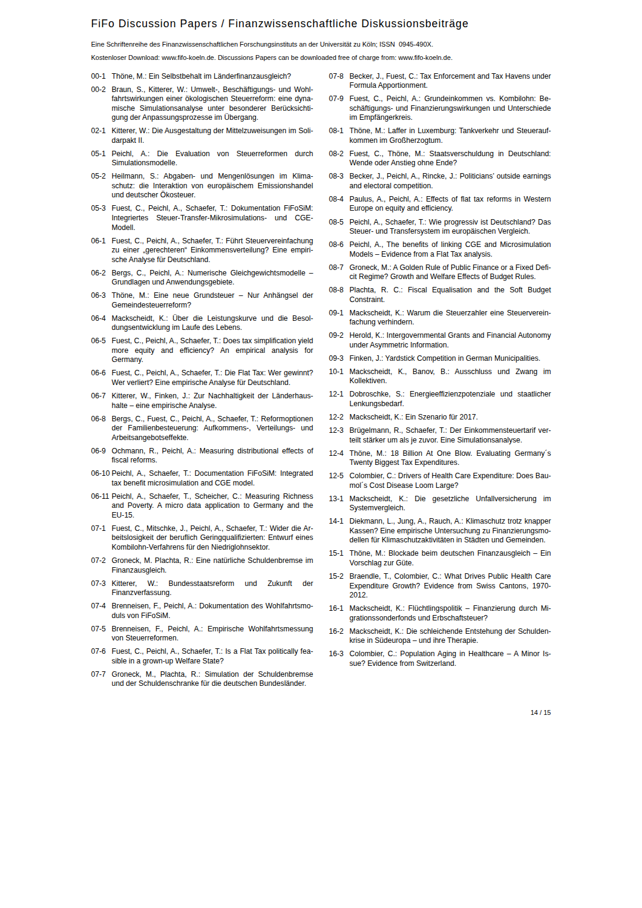FiFo Discussion Papers / Finanzwissenschaftliche Diskussionsbeiträge
Eine Schriftenreihe des Finanzwissenschaftlichen Forschungsinstituts an der Universität zu Köln; ISSN 0945-490X.
Kostenloser Download: www.fifo-koeln.de. Discussions Papers can be downloaded free of charge from: www.fifo-koeln.de.
00-1 Thöne, M.: Ein Selbstbehalt im Länderfinanzausgleich?
00-2 Braun, S., Kitterer, W.: Umwelt-, Beschäftigungs- und Wohlfahrtswirkungen einer ökologischen Steuerreform: eine dynamische Simulationsanalyse unter besonderer Berücksichtigung der Anpassungsprozesse im Übergang.
02-1 Kitterer, W.: Die Ausgestaltung der Mittelzuweisungen im Solidarpakt II.
05-1 Peichl, A.: Die Evaluation von Steuerreformen durch Simulationsmodelle.
05-2 Heilmann, S.: Abgaben- und Mengenlösungen im Klimaschutz: die Interaktion von europäischem Emissionshandel und deutscher Ökosteuer.
05-3 Fuest, C., Peichl, A., Schaefer, T.: Dokumentation FiFoSiM: Integriertes Steuer-Transfer-Mikrosimulations- und CGE-Modell.
06-1 Fuest, C., Peichl, A., Schaefer, T.: Führt Steuervereinfachung zu einer „gerechteren“ Einkommensverteilung? Eine empirische Analyse für Deutschland.
06-2 Bergs, C., Peichl, A.: Numerische Gleichgewichtsmodelle – Grundlagen und Anwendungsgebiete.
06-3 Thöne, M.: Eine neue Grundsteuer – Nur Anhängsel der Gemeindesteuerreform?
06-4 Mackscheidt, K.: Über die Leistungskurve und die Besoldungsentwicklung im Laufe des Lebens.
06-5 Fuest, C., Peichl, A., Schaefer, T.: Does tax simplification yield more equity and efficiency? An empirical analysis for Germany.
06-6 Fuest, C., Peichl, A., Schaefer, T.: Die Flat Tax: Wer gewinnt? Wer verliert? Eine empirische Analyse für Deutschland.
06-7 Kitterer, W., Finken, J.: Zur Nachhaltigkeit der Länderhaushalte – eine empirische Analyse.
06-8 Bergs, C., Fuest, C., Peichl, A., Schaefer, T.: Reformoptionen der Familienbesteuerung: Aufkommens-, Verteilungs- und Arbeitsangebotseffekte.
06-9 Ochmann, R., Peichl, A.: Measuring distributional effects of fiscal reforms.
06-10 Peichl, A., Schaefer, T.: Documentation FiFoSiM: Integrated tax benefit microsimulation and CGE model.
06-11 Peichl, A., Schaefer, T., Scheicher, C.: Measuring Richness and Poverty. A micro data application to Germany and the EU-15.
07-1 Fuest, C., Mitschke, J., Peichl, A., Schaefer, T.: Wider die Arbeitslosigkeit der beruflich Geringqualifizierten: Entwurf eines Kombilohn-Verfahrens für den Niedriglohnsektor.
07-2 Groneck, M. Plachta, R.: Eine natürliche Schuldenbremse im Finanzausgleich.
07-3 Kitterer, W.: Bundesstaatsreform und Zukunft der Finanzverfassung.
07-4 Brenneisen, F., Peichl, A.: Dokumentation des Wohlfahrtsmoduls von FiFoSiM.
07-5 Brenneisen, F., Peichl, A.: Empirische Wohlfahrtsmessung von Steuerreformen.
07-6 Fuest, C., Peichl, A., Schaefer, T.: Is a Flat Tax politically feasible in a grown-up Welfare State?
07-7 Groneck, M., Plachta, R.: Simulation der Schuldenbremse und der Schuldenschranke für die deutschen Bundesländer.
07-8 Becker, J., Fuest, C.: Tax Enforcement and Tax Havens under Formula Apportionment.
07-9 Fuest, C., Peichl, A.: Grundeinkommen vs. Kombilohn: Beschäftigungs- und Finanzierungswirkungen und Unterschiede im Empfängerkreis.
08-1 Thöne, M.: Laffer in Luxemburg: Tankverkehr und Steueraufkommen im Großherzogtum.
08-2 Fuest, C., Thöne, M.: Staatsverschuldung in Deutschland: Wende oder Anstieg ohne Ende?
08-3 Becker, J., Peichl, A., Rincke, J.: Politicians’ outside earnings and electoral competition.
08-4 Paulus, A., Peichl, A.: Effects of flat tax reforms in Western Europe on equity and efficiency.
08-5 Peichl, A., Schaefer, T.: Wie progressiv ist Deutschland? Das Steuer- und Transfersystem im europäischen Vergleich.
08-6 Peichl, A., The benefits of linking CGE and Microsimulation Models – Evidence from a Flat Tax analysis.
08-7 Groneck, M.: A Golden Rule of Public Finance or a Fixed Deficit Regime? Growth and Welfare Effects of Budget Rules.
08-8 Plachta, R. C.: Fiscal Equalisation and the Soft Budget Constraint.
09-1 Mackscheidt, K.: Warum die Steuerzahler eine Steuervereinfachung verhindern.
09-2 Herold, K.: Intergovernmental Grants and Financial Autonomy under Asymmetric Information.
09-3 Finken, J.: Yardstick Competition in German Municipalities.
10-1 Mackscheidt, K., Banov, B.: Ausschluss und Zwang im Kollektiven.
12-1 Dobroschke, S.: Energieeffizienzpotenziale und staatlicher Lenkungsbedarf.
12-2 Mackscheidt, K.: Ein Szenario für 2017.
12-3 Brügelmann, R., Schaefer, T.: Der Einkommensteuertarif verteilt stärker um als je zuvor. Eine Simulationsanalyse.
12-4 Thöne, M.: 18 Billion At One Blow. Evaluating Germany´s Twenty Biggest Tax Expenditures.
12-5 Colombier, C.: Drivers of Health Care Expenditure: Does Baumol´s Cost Disease Loom Large?
13-1 Mackscheidt, K.: Die gesetzliche Unfallversicherung im Systemvergleich.
14-1 Diekmann, L., Jung, A., Rauch, A.: Klimaschutz trotz knapper Kassen? Eine empirische Untersuchung zu Finanzierungsmodellen für Klimaschutzaktivitäten in Städten und Gemeinden.
15-1 Thöne, M.: Blockade beim deutschen Finanzausgleich – Ein Vorschlag zur Güte.
15-2 Braendle, T., Colombier, C.: What Drives Public Health Care Expenditure Growth? Evidence from Swiss Cantons, 1970-2012.
16-1 Mackscheidt, K.: Flüchtlingspolitik – Finanzierung durch Migrationssonderfonds und Erbschaftsteuer?
16-2 Mackscheidt, K.: Die schleichende Entstehung der Schuldenkrise in Südeuropa – und ihre Therapie.
16-3 Colombier, C.: Population Aging in Healthcare – A Minor Issue? Evidence from Switzerland.
14 / 15